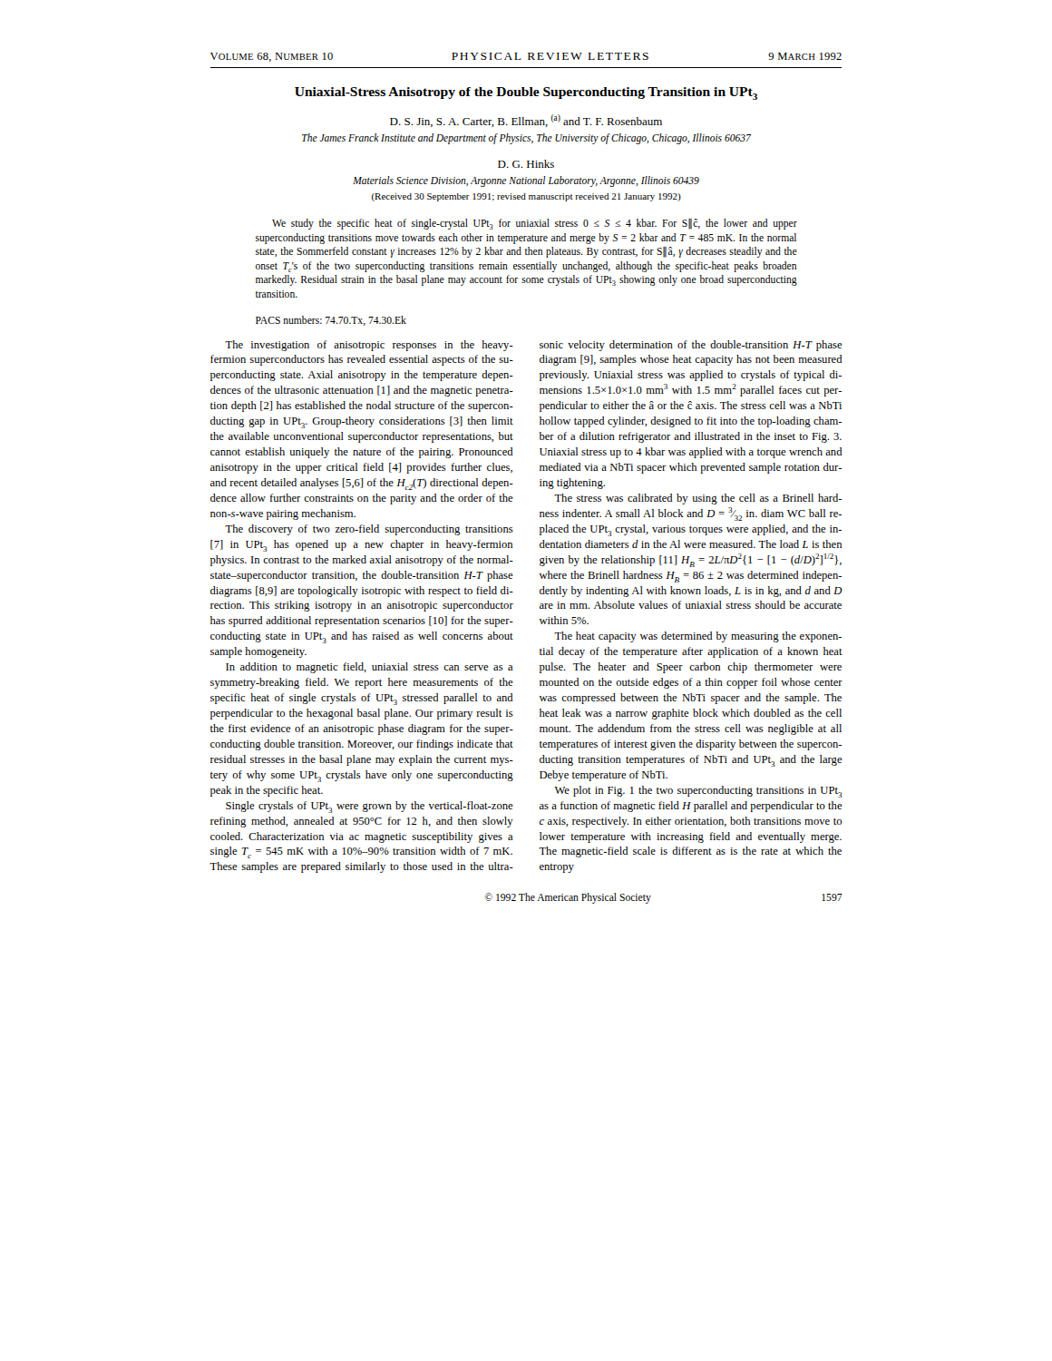VOLUME 68, NUMBER 10
PHYSICAL REVIEW LETTERS
9 MARCH 1992
Uniaxial-Stress Anisotropy of the Double Superconducting Transition in UPt3
D. S. Jin, S. A. Carter, B. Ellman, (a) and T. F. Rosenbaum
The James Franck Institute and Department of Physics, The University of Chicago, Chicago, Illinois 60637
D. G. Hinks
Materials Science Division, Argonne National Laboratory, Argonne, Illinois 60439
(Received 30 September 1991; revised manuscript received 21 January 1992)
We study the specific heat of single-crystal UPt3 for uniaxial stress 0 ≤ S ≤ 4 kbar. For S∥ĉ, the lower and upper superconducting transitions move towards each other in temperature and merge by S = 2 kbar and T = 485 mK. In the normal state, the Sommerfeld constant γ increases 12% by 2 kbar and then plateaus. By contrast, for S∥â, γ decreases steadily and the onset Tc's of the two superconducting transitions remain essentially unchanged, although the specific-heat peaks broaden markedly. Residual strain in the basal plane may account for some crystals of UPt3 showing only one broad superconducting transition.
PACS numbers: 74.70.Tx, 74.30.Ek
The investigation of anisotropic responses in the heavy-fermion superconductors has revealed essential aspects of the superconducting state. Axial anisotropy in the temperature dependences of the ultrasonic attenuation [1] and the magnetic penetration depth [2] has established the nodal structure of the superconducting gap in UPt3. Group-theory considerations [3] then limit the available unconventional superconductor representations, but cannot establish uniquely the nature of the pairing. Pronounced anisotropy in the upper critical field [4] provides further clues, and recent detailed analyses [5,6] of the Hc2(T) directional dependence allow further constraints on the parity and the order of the non-s-wave pairing mechanism.
The discovery of two zero-field superconducting transitions [7] in UPt3 has opened up a new chapter in heavy-fermion physics. In contrast to the marked axial anisotropy of the normal-state–superconductor transition, the double-transition H-T phase diagrams [8,9] are topologically isotropic with respect to field direction. This striking isotropy in an anisotropic superconductor has spurred additional representation scenarios [10] for the superconducting state in UPt3 and has raised as well concerns about sample homogeneity.
In addition to magnetic field, uniaxial stress can serve as a symmetry-breaking field. We report here measurements of the specific heat of single crystals of UPt3 stressed parallel to and perpendicular to the hexagonal basal plane. Our primary result is the first evidence of an anisotropic phase diagram for the superconducting double transition. Moreover, our findings indicate that residual stresses in the basal plane may explain the current mystery of why some UPt3 crystals have only one superconducting peak in the specific heat.
Single crystals of UPt3 were grown by the vertical-float-zone refining method, annealed at 950°C for 12 h, and then slowly cooled. Characterization via ac magnetic susceptibility gives a single Tc = 545 mK with a 10%–90% transition width of 7 mK. These samples are prepared similarly to those used in the ultrasonic velocity determination of the double-transition H-T phase diagram [9], samples whose heat capacity has not been measured previously. Uniaxial stress was applied to crystals of typical dimensions 1.5×1.0×1.0 mm3 with 1.5 mm2 parallel faces cut perpendicular to either the â or the ĉ axis. The stress cell was a NbTi hollow tapped cylinder, designed to fit into the top-loading chamber of a dilution refrigerator and illustrated in the inset to Fig. 3. Uniaxial stress up to 4 kbar was applied with a torque wrench and mediated via a NbTi spacer which prevented sample rotation during tightening.
The stress was calibrated by using the cell as a Brinell hardness indenter. A small Al block and D = 3⁄32 in. diam WC ball replaced the UPt3 crystal, various torques were applied, and the indentation diameters d in the Al were measured. The load L is then given by the relationship [11] HB = 2L/πD2{1 − [1 − (d/D)2]1/2}, where the Brinell hardness HB = 86 ± 2 was determined independently by indenting Al with known loads, L is in kg, and d and D are in mm. Absolute values of uniaxial stress should be accurate within 5%.
The heat capacity was determined by measuring the exponential decay of the temperature after application of a known heat pulse. The heater and Speer carbon chip thermometer were mounted on the outside edges of a thin copper foil whose center was compressed between the NbTi spacer and the sample. The heat leak was a narrow graphite block which doubled as the cell mount. The addendum from the stress cell was negligible at all temperatures of interest given the disparity between the superconducting transition temperatures of NbTi and UPt3 and the large Debye temperature of NbTi.
We plot in Fig. 1 the two superconducting transitions in UPt3 as a function of magnetic field H parallel and perpendicular to the c axis, respectively. In either orientation, both transitions move to lower temperature with increasing field and eventually merge. The magnetic-field scale is different as is the rate at which the entropy
© 1992 The American Physical Society
1597